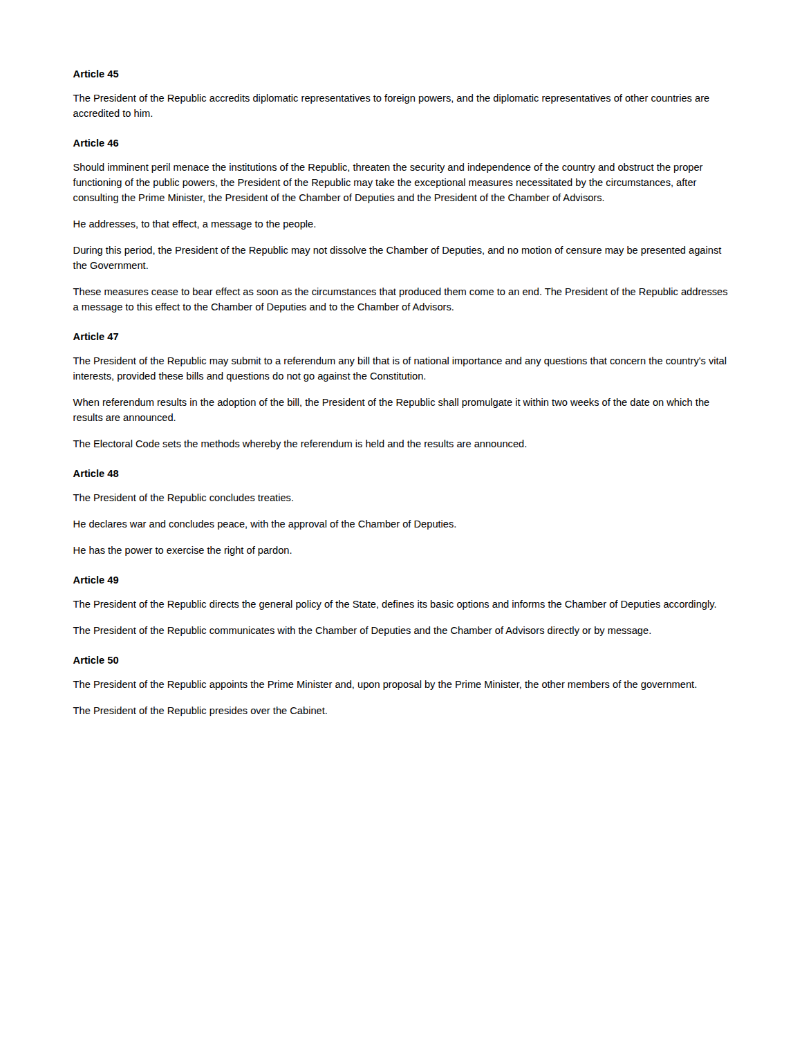Article 45
The President of the Republic accredits diplomatic representatives to foreign powers, and the diplomatic representatives of other countries are accredited to him.
Article 46
Should imminent peril menace the institutions of the Republic, threaten the security and independence of the country and obstruct the proper functioning of the public powers, the President of the Republic may take the exceptional measures necessitated by the circumstances, after consulting the Prime Minister, the President of the Chamber of Deputies and the President of the Chamber of Advisors.
He addresses, to that effect, a message to the people.
During this period, the President of the Republic may not dissolve the Chamber of Deputies, and no motion of censure may be presented against the Government.
These measures cease to bear effect as soon as the circumstances that produced them come to an end. The President of the Republic addresses a message to this effect to the Chamber of Deputies and to the Chamber of Advisors.
Article 47
The President of the Republic may submit to a referendum any bill that is of national importance and any questions that concern the country's vital interests, provided these bills and questions do not go against the Constitution.
When referendum results in the adoption of the bill, the President of the Republic shall promulgate it within two weeks of the date on which the results are announced.
The Electoral Code sets the methods whereby the referendum is held and the results are announced.
Article 48
The President of the Republic concludes treaties.
He declares war and concludes peace, with the approval of the Chamber of Deputies.
He has the power to exercise the right of pardon.
Article 49
The President of the Republic directs the general policy of the State, defines its basic options and informs the Chamber of Deputies accordingly.
The President of the Republic communicates with the Chamber of Deputies and the Chamber of Advisors directly or by message.
Article 50
The President of the Republic appoints the Prime Minister and, upon proposal by the Prime Minister, the other members of the government.
The President of the Republic presides over the Cabinet.